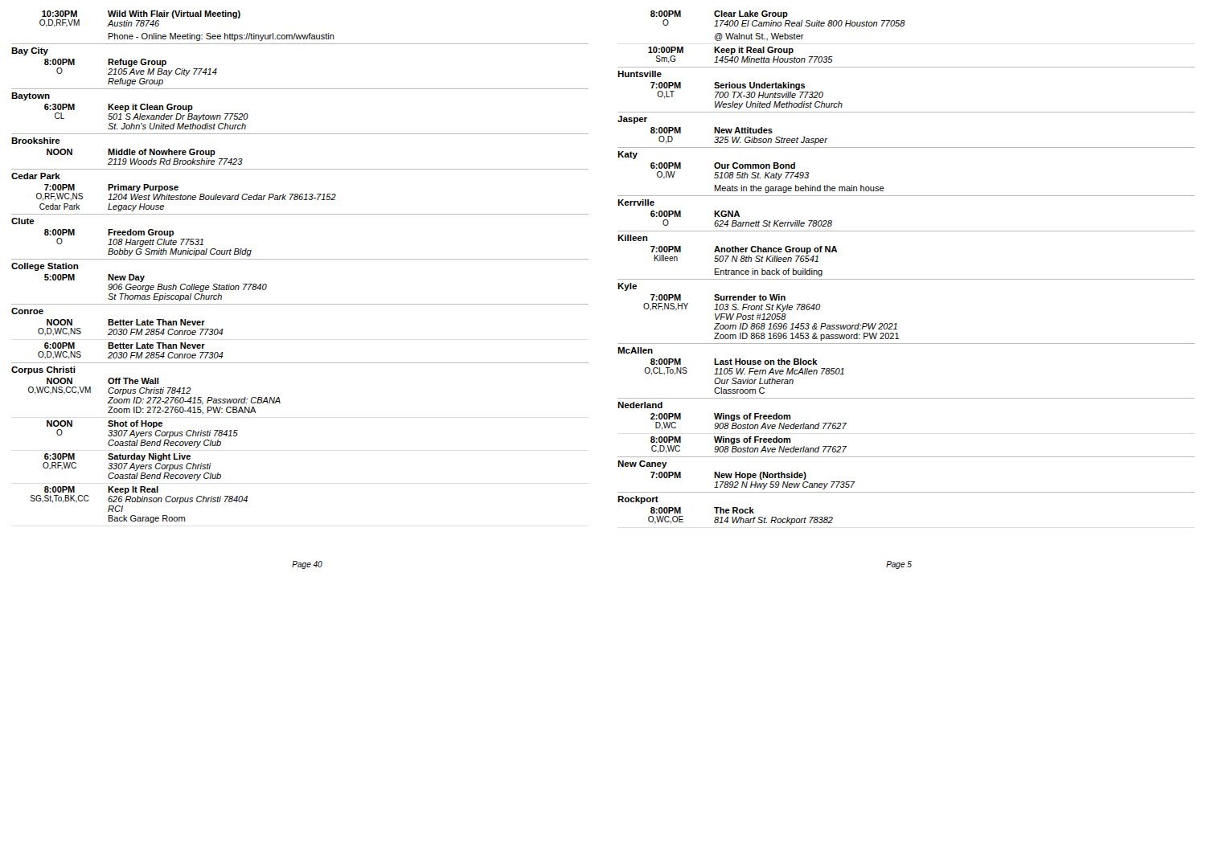| 10:30PM O,D,RF,VM | Wild With Flair (Virtual Meeting) Austin 78746 |
| | Phone - Online Meeting: See https://tinyurl.com/wwfaustin |
| Bay City |
| 8:00PM O | Refuge Group 2105 Ave M Bay City 77414 Refuge Group |
| Baytown |
| 6:30PM CL | Keep it Clean Group 501 S Alexander Dr Baytown 77520 St. John's United Methodist Church |
| Brookshire |
| NOON | Middle of Nowhere Group 2119 Woods Rd Brookshire 77423 |
| Cedar Park |
| 7:00PM O,RF,WC,NS Cedar Park | Primary Purpose 1204 West Whitestone Boulevard Cedar Park 78613-7152 Legacy House |
| Clute |
| 8:00PM O | Freedom Group 108 Hargett Clute 77531 Bobby G Smith Municipal Court Bldg |
| College Station |
| 5:00PM | New Day 906 George Bush College Station 77840 St Thomas Episcopal Church |
| Conroe |
| NOON O,D,WC,NS | Better Late Than Never 2030 FM 2854 Conroe 77304 |
| 6:00PM O,D,WC,NS | Better Late Than Never 2030 FM 2854 Conroe 77304 |
| Corpus Christi |
| NOON O,WC,NS,CC,VM | Off The Wall Corpus Christi 78412 Zoom ID: 272-2760-415, Password: CBANA Zoom ID: 272-2760-415, PW: CBANA |
| NOON O | Shot of Hope 3307 Ayers Corpus Christi 78415 Coastal Bend Recovery Club |
| 6:30PM O,RF,WC | Saturday Night Live 3307 Ayers Corpus Christi Coastal Bend Recovery Club |
| 8:00PM SG,St,To,BK,CC | Keep It Real 626 Robinson Corpus Christi 78404 RCI Back Garage Room |
| 8:00PM O | Clear Lake Group 17400 El Camino Real Suite 800 Houston 77058 |
| | @ Walnut St., Webster |
| 10:00PM Sm,G | Keep it Real Group 14540 Minetta Houston 77035 |
| Huntsville |
| 7:00PM O,LT | Serious Undertakings 700 TX-30 Huntsville 77320 Wesley United Methodist Church |
| Jasper |
| 8:00PM O,D | New Attitudes 325 W. Gibson Street Jasper |
| Katy |
| 6:00PM O,IW | Our Common Bond 5108 5th St. Katy 77493 |
| | Meats in the garage behind the main house |
| Kerrville |
| 6:00PM O | KGNA 624 Barnett St Kerrville 78028 |
| Killeen |
| 7:00PM Killeen | Another Chance Group of NA 507 N 8th St Killeen 76541 |
| | Entrance in back of building |
| Kyle |
| 7:00PM O,RF,NS,HY | Surrender to Win 103 S. Front St Kyle 78640 VFW Post #12058 Zoom ID 868 1696 1453 & Password:PW 2021 Zoom ID 868 1696 1453 & password: PW 2021 |
| McAllen |
| 8:00PM O,CL,To,NS | Last House on the Block 1105 W. Fern Ave McAllen 78501 Our Savior Lutheran Classroom C |
| Nederland |
| 2:00PM D,WC | Wings of Freedom 908 Boston Ave Nederland 77627 |
| 8:00PM C,D,WC | Wings of Freedom 908 Boston Ave Nederland 77627 |
| New Caney |
| 7:00PM | New Hope (Northside) 17892 N Hwy 59 New Caney 77357 |
| Rockport |
| 8:00PM O,WC,OE | The Rock 814 Wharf St. Rockport 78382 |
Page 40
Page 5